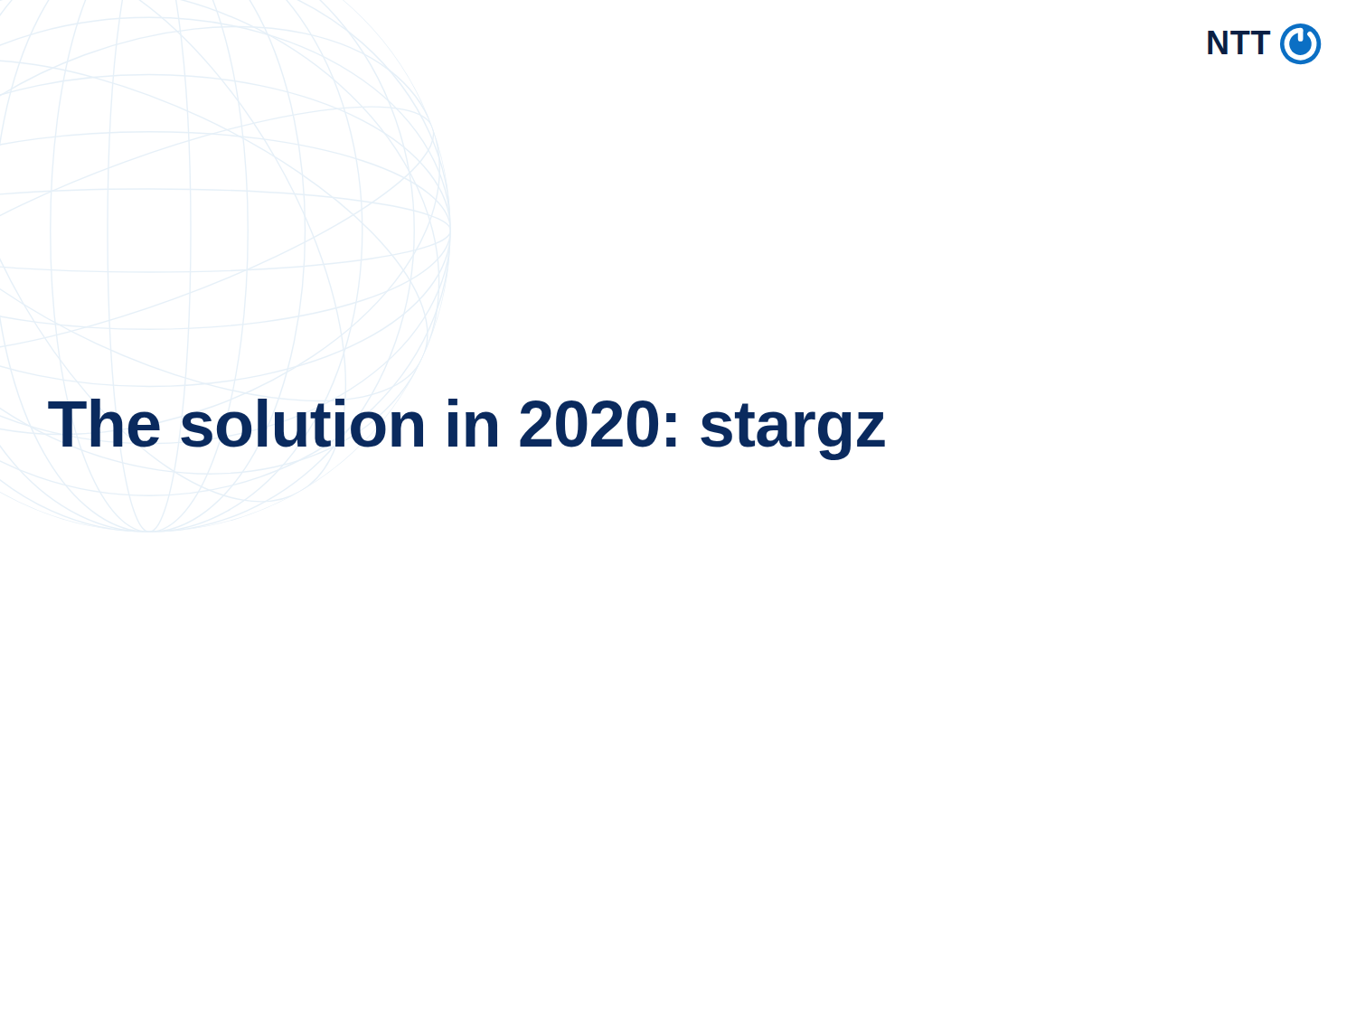NTT
The solution in 2020: stargz